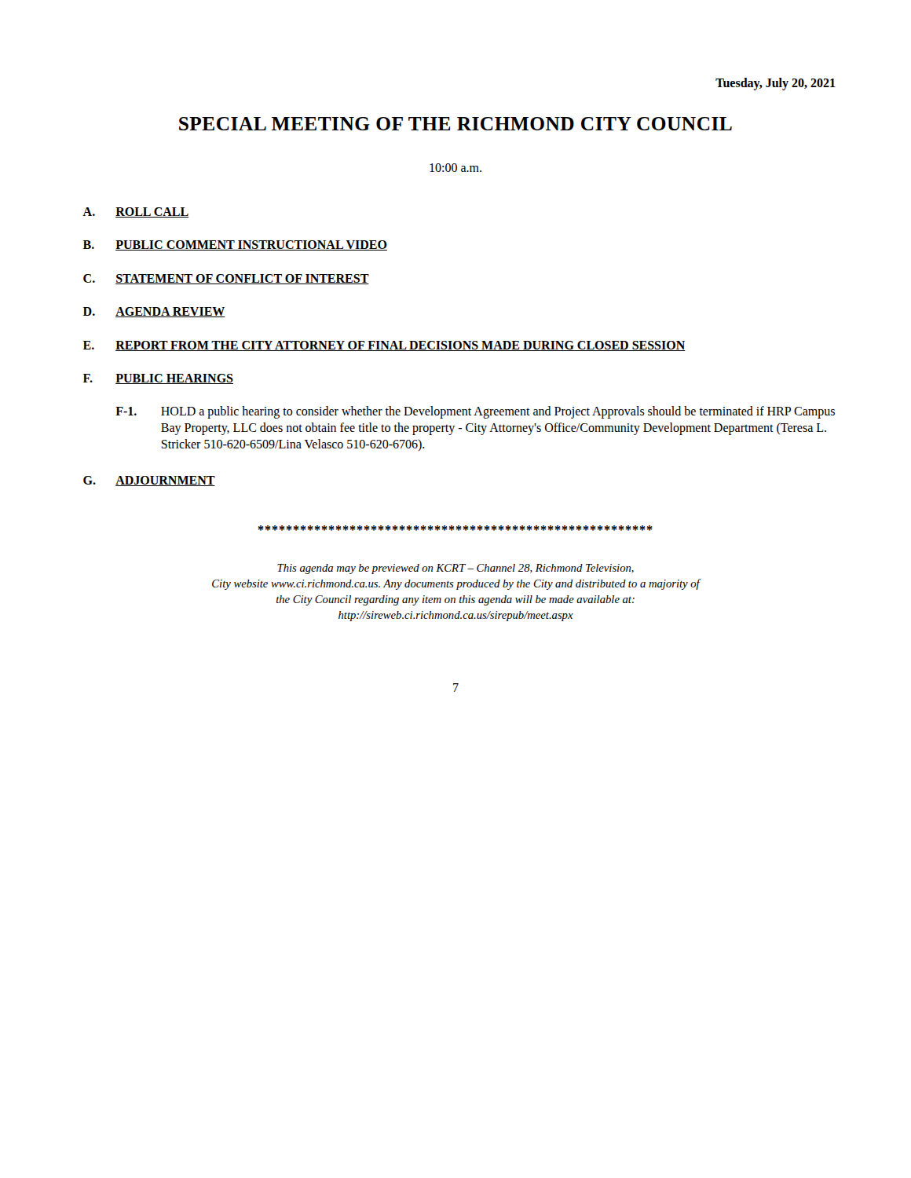Tuesday, July 20, 2021
SPECIAL MEETING OF THE RICHMOND CITY COUNCIL
10:00 a.m.
A.
ROLL CALL
B.
PUBLIC COMMENT INSTRUCTIONAL VIDEO
C.
STATEMENT OF CONFLICT OF INTEREST
D.
AGENDA REVIEW
E.
REPORT FROM THE CITY ATTORNEY OF FINAL DECISIONS MADE DURING CLOSED SESSION
F.
PUBLIC HEARINGS
F-1.
HOLD a public hearing to consider whether the Development Agreement and Project Approvals should be terminated if HRP Campus Bay Property, LLC does not obtain fee title to the property - City Attorney's Office/Community Development Department (Teresa L. Stricker 510-620-6509/Lina Velasco 510-620-6706).
G.
ADJOURNMENT
********************************************************
This agenda may be previewed on KCRT – Channel 28, Richmond Television,
City website www.ci.richmond.ca.us. Any documents produced by the City and distributed to a majority of
the City Council regarding any item on this agenda will be made available at:
http://sireweb.ci.richmond.ca.us/sirepub/meet.aspx
7